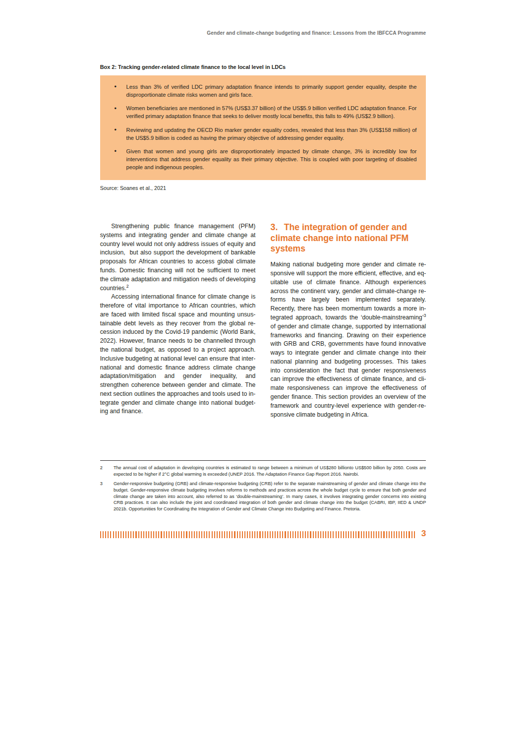Gender and climate-change budgeting and finance: Lessons from the IBFCCA Programme
Box 2: Tracking gender-related climate finance to the local level in LDCs
Less than 3% of verified LDC primary adaptation finance intends to primarily support gender equality, despite the disproportionate climate risks women and girls face.
Women beneficiaries are mentioned in 57% (US$3.37 billion) of the US$5.9 billion verified LDC adaptation finance. For verified primary adaptation finance that seeks to deliver mostly local benefits, this falls to 49% (US$2.9 billion).
Reviewing and updating the OECD Rio marker gender equality codes, revealed that less than 3% (US$158 million) of the US$5.9 billion is coded as having the primary objective of addressing gender equality.
Given that women and young girls are disproportionately impacted by climate change, 3% is incredibly low for interventions that address gender equality as their primary objective. This is coupled with poor targeting of disabled people and indigenous peoples.
Source: Soanes et al., 2021
Strengthening public finance management (PFM) systems and integrating gender and climate change at country level would not only address issues of equity and inclusion, but also support the development of bankable proposals for African countries to access global climate funds. Domestic financing will not be sufficient to meet the climate adaptation and mitigation needs of developing countries.2
Accessing international finance for climate change is therefore of vital importance to African countries, which are faced with limited fiscal space and mounting unsustainable debt levels as they recover from the global recession induced by the Covid-19 pandemic (World Bank, 2022). However, finance needs to be channelled through the national budget, as opposed to a project approach. Inclusive budgeting at national level can ensure that international and domestic finance address climate change adaptation/mitigation and gender inequality, and strengthen coherence between gender and climate. The next section outlines the approaches and tools used to integrate gender and climate change into national budgeting and finance.
3. The integration of gender and climate change into national PFM systems
Making national budgeting more gender and climate responsive will support the more efficient, effective, and equitable use of climate finance. Although experiences across the continent vary, gender and climate-change reforms have largely been implemented separately. Recently, there has been momentum towards a more integrated approach, towards the ‘double-mainstreaming’3 of gender and climate change, supported by international frameworks and financing. Drawing on their experience with GRB and CRB, governments have found innovative ways to integrate gender and climate change into their national planning and budgeting processes. This takes into consideration the fact that gender responsiveness can improve the effectiveness of climate finance, and climate responsiveness can improve the effectiveness of gender finance. This section provides an overview of the framework and country-level experience with gender-responsive climate budgeting in Africa.
2
The annual cost of adaptation in developing countries is estimated to range between a minimum of US$280 billionto US$500 billion by 2050. Costs are expected to be higher if 2°C global warming is exceeded (UNEP 2016. The Adaptation Finance Gap Report 2016. Nairobi.
3
Gender-responsive budgeting (GRB) and climate-responsive budgeting (CRB) refer to the separate mainstreaming of gender and climate change into the budget. Gender-responsive climate budgeting involves reforms to methods and practices across the whole budget cycle to ensure that both gender and climate change are taken into account, also referred to as ‘double-mainstreaming’. In many cases, it involves integrating gender concerns into existing CRB practices. It can also include the joint and coordinated integration of both gender and climate change into the budget (CABRI, IBP, IIED & UNDP 2021b. Opportunities for Coordinating the Integration of Gender and Climate Change into Budgeting and Finance. Pretoria.
3